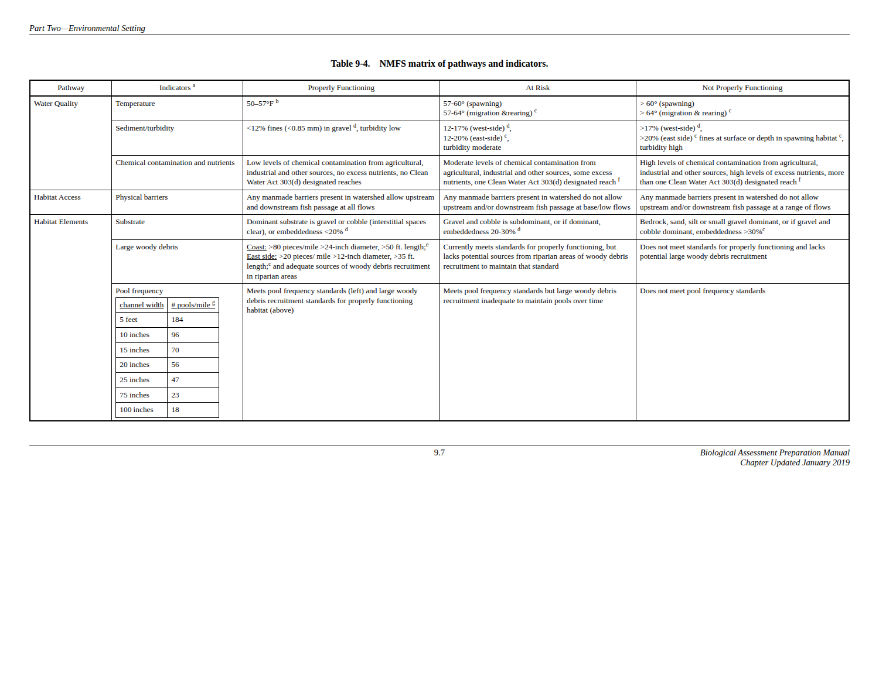Part Two—Environmental Setting
Table 9-4. NMFS matrix of pathways and indicators.
| Pathway | Indicators a | Properly Functioning | At Risk | Not Properly Functioning |
| --- | --- | --- | --- | --- |
| Water Quality | Temperature | 50–57°F b | 57-60° (spawning) 57-64° (migration &rearing) c | > 60° (spawning) > 64° (migration & rearing) c |
| Sediment/turbidity | <12% fines (<0.85 mm) in gravel d , turbidity low | 12-17% (west-side) d , 12-20% (east-side) c , turbidity moderate | >17% (west-side) d , >20% (east side) c fines at surface or depth in spawning habitat c , turbidity high |
| Chemical contamination and nutrients | Low levels of chemical contamination from agricultural, industrial and other sources, no excess nutrients, no Clean Water Act 303(d) designated reaches | Moderate levels of chemical contamination from agricultural, industrial and other sources, some excess nutrients, one Clean Water Act 303(d) designated reach f | High levels of chemical contamination from agricultural, industrial and other sources, high levels of excess nutrients, more than one Clean Water Act 303(d) designated reach f |
| Habitat Access | Physical barriers | Any manmade barriers present in watershed allow upstream and downstream fish passage at all flows | Any manmade barriers present in watershed do not allow upstream and/or downstream fish passage at base/low flows | Any manmade barriers present in watershed do not allow upstream and/or downstream fish passage at a range of flows |
| Habitat Elements | Substrate | Dominant substrate is gravel or cobble (interstitial spaces clear), or embeddedness <20% d | Gravel and cobble is subdominant, or if dominant, embeddedness 20-30% d | Bedrock, sand, silt or small gravel dominant, or if gravel and cobble dominant, embeddedness >30% c |
| Large woody debris | Coast: >80 pieces/mile >24-inch diameter, >50 ft. length; e East side: >20 pieces/ mile >12-inch diameter, >35 ft. length; c and adequate sources of woody debris recruitment in riparian areas | Currently meets standards for properly functioning, but lacks potential sources from riparian areas of woody debris recruitment to maintain that standard | Does not meet standards for properly functioning and lacks potential large woody debris recruitment |
| Pool frequency / channel width / # pools/mile g / / 5 feet / 184 / / 10 inches / 96 / / 15 inches / 70 / / 20 inches / 56 / / 25 inches / 47 / / 75 inches / 23 / / 100 inches / 18 / | Meets pool frequency standards (left) and large woody debris recruitment standards for properly functioning habitat (above) | Meets pool frequency standards but large woody debris recruitment inadequate to maintain pools over time | Does not meet pool frequency standards |
9.7
Biological Assessment Preparation Manual
Chapter Updated January 2019